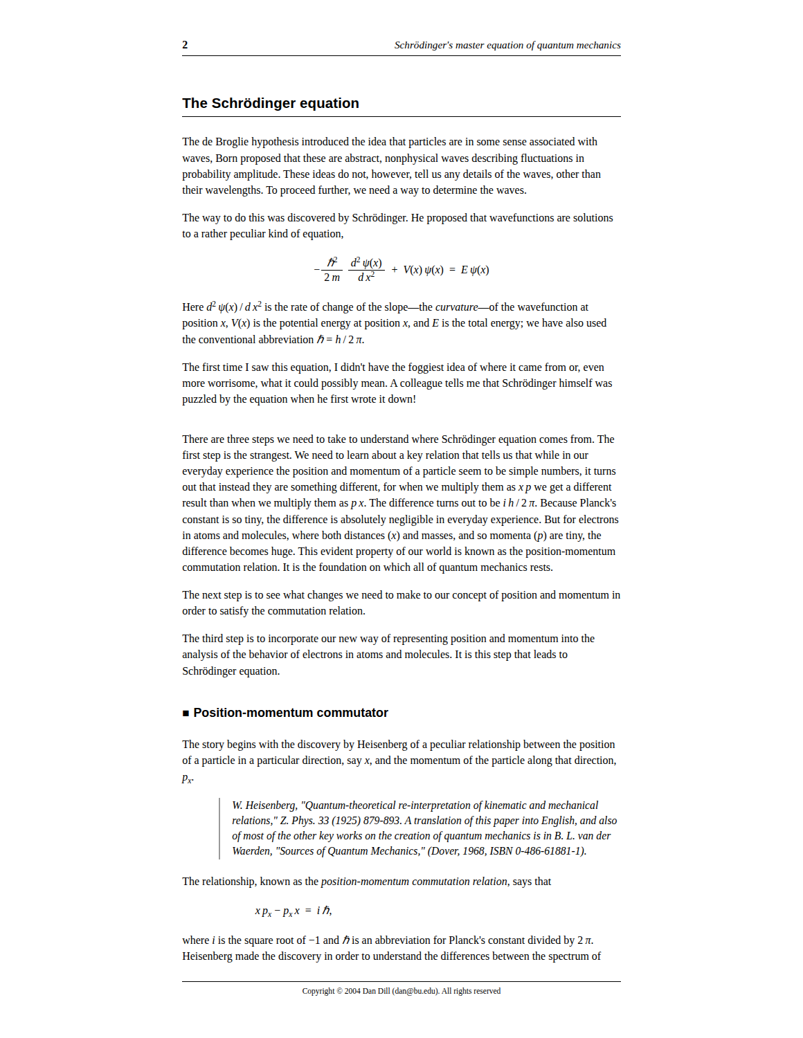2 Schrödinger's master equation of quantum mechanics
The Schrödinger equation
The de Broglie hypothesis introduced the idea that particles are in some sense associated with waves, Born proposed that these are abstract, nonphysical waves describing fluctuations in probability amplitude. These ideas do not, however, tell us any details of the waves, other than their wavelengths. To proceed further, we need a way to determine the waves.
The way to do this was discovered by Schrödinger. He proposed that wavefunctions are solutions to a rather peculiar kind of equation,
−ℏ22 m d2 ψ(x) d x2 + V(x) ψ(x) = E ψ(x)
Here d2 ψ(x) / d x2 is the rate of change of the slope—the curvature—of the wavefunction at position x, V(x) is the potential energy at position x, and E is the total energy; we have also used the conventional abbreviation ℏ = h / 2 π.
The first time I saw this equation, I didn't have the foggiest idea of where it came from or, even more worrisome, what it could possibly mean. A colleague tells me that Schrödinger himself was puzzled by the equation when he first wrote it down!
There are three steps we need to take to understand where Schrödinger equation comes from. The first step is the strangest. We need to learn about a key relation that tells us that while in our everyday experience the position and momentum of a particle seem to be simple numbers, it turns out that instead they are something different, for when we multiply them as x p we get a different result than when we multiply them as p x. The difference turns out to be i h / 2 π. Because Planck's constant is so tiny, the difference is absolutely negligible in everyday experience. But for electrons in atoms and molecules, where both distances (x) and masses, and so momenta (p) are tiny, the difference becomes huge. This evident property of our world is known as the position-momentum commutation relation. It is the foundation on which all of quantum mechanics rests.
The next step is to see what changes we need to make to our concept of position and momentum in order to satisfy the commutation relation.
The third step is to incorporate our new way of representing position and momentum into the analysis of the behavior of electrons in atoms and molecules. It is this step that leads to Schrödinger equation.
■Position-momentum commutator
The story begins with the discovery by Heisenberg of a peculiar relationship between the position of a particle in a particular direction, say x, and the momentum of the particle along that direction, px.
W. Heisenberg, "Quantum-theoretical re-interpretation of kinematic and mechanical relations," Z. Phys. 33 (1925) 879-893. A translation of this paper into English, and also of most of the other key works on the creation of quantum mechanics is in B. L. van der Waerden, "Sources of Quantum Mechanics," (Dover, 1968, ISBN 0-486-61881-1).
The relationship, known as the position-momentum commutation relation, says that
x px − px x = i ℏ,
where i is the square root of −1 and ℏ is an abbreviation for Planck's constant divided by 2 π. Heisenberg made the discovery in order to understand the differences between the spectrum of
Copyright © 2004 Dan Dill (dan@bu.edu). All rights reserved